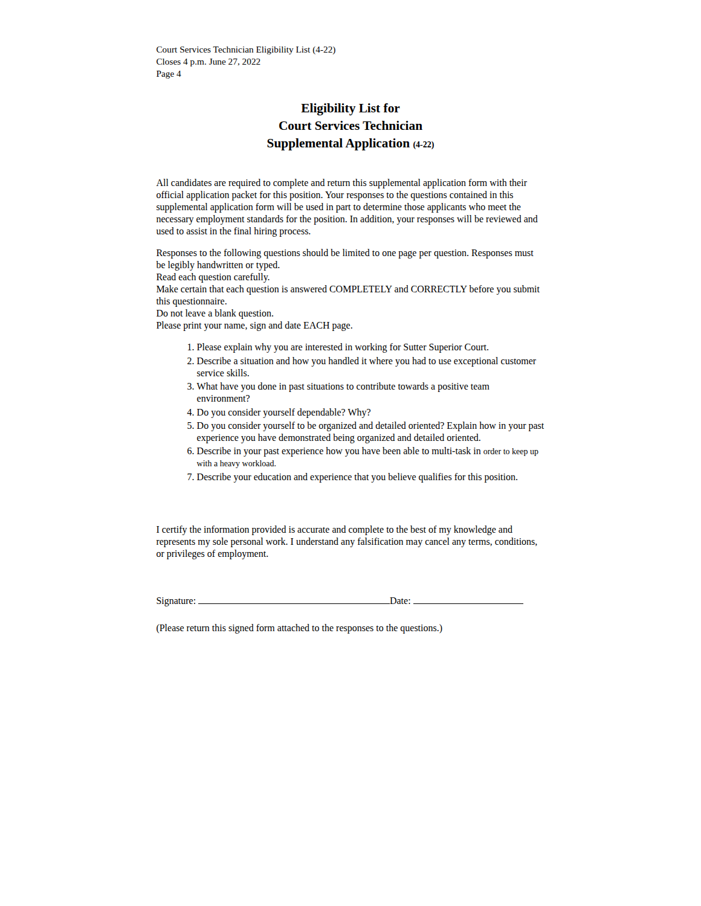Court Services Technician Eligibility List (4-22)
Closes 4 p.m. June 27, 2022
Page 4
Eligibility List for
Court Services Technician
Supplemental Application (4-22)
All candidates are required to complete and return this supplemental application form with their official application packet for this position. Your responses to the questions contained in this supplemental application form will be used in part to determine those applicants who meet the necessary employment standards for the position. In addition, your responses will be reviewed and used to assist in the final hiring process.
Responses to the following questions should be limited to one page per question. Responses must be legibly handwritten or typed.
Read each question carefully.
Make certain that each question is answered COMPLETELY and CORRECTLY before you submit this questionnaire.
Do not leave a blank question.
Please print your name, sign and date EACH page.
Please explain why you are interested in working for Sutter Superior Court.
Describe a situation and how you handled it where you had to use exceptional customer service skills.
What have you done in past situations to contribute towards a positive team environment?
Do you consider yourself dependable? Why?
Do you consider yourself to be organized and detailed oriented? Explain how in your past experience you have demonstrated being organized and detailed oriented.
Describe in your past experience how you have been able to multi-task in order to keep up with a heavy workload.
Describe your education and experience that you believe qualifies for this position.
I certify the information provided is accurate and complete to the best of my knowledge and represents my sole personal work. I understand any falsification may cancel any terms, conditions, or privileges of employment.
Signature:
Date:
(Please return this signed form attached to the responses to the questions.)